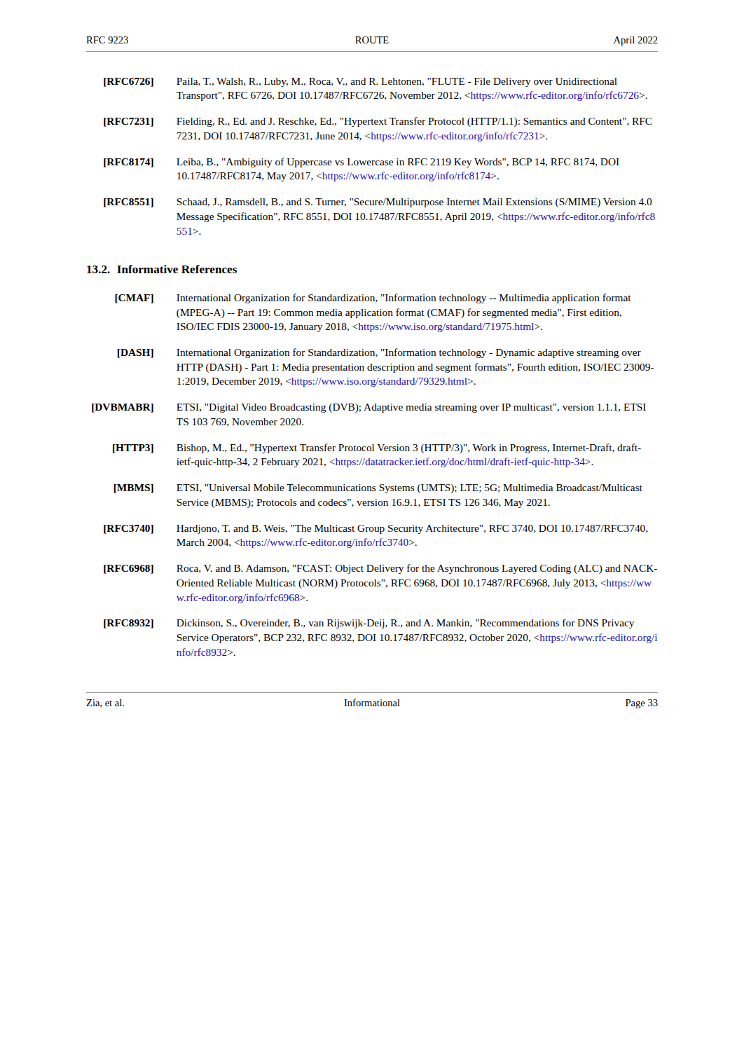RFC 9223
ROUTE
April 2022
[RFC6726]
Paila, T., Walsh, R., Luby, M., Roca, V., and R. Lehtonen, "FLUTE - File Delivery over Unidirectional Transport", RFC 6726, DOI 10.17487/RFC6726, November 2012, <https://www.rfc-editor.org/info/rfc6726>.
[RFC7231]
Fielding, R., Ed. and J. Reschke, Ed., "Hypertext Transfer Protocol (HTTP/1.1): Semantics and Content", RFC 7231, DOI 10.17487/RFC7231, June 2014, <https://www.rfc-editor.org/info/rfc7231>.
[RFC8174]
Leiba, B., "Ambiguity of Uppercase vs Lowercase in RFC 2119 Key Words", BCP 14, RFC 8174, DOI 10.17487/RFC8174, May 2017, <https://www.rfc-editor.org/info/rfc8174>.
[RFC8551]
Schaad, J., Ramsdell, B., and S. Turner, "Secure/Multipurpose Internet Mail Extensions (S/MIME) Version 4.0 Message Specification", RFC 8551, DOI 10.17487/RFC8551, April 2019, <https://www.rfc-editor.org/info/rfc8551>.
13.2. Informative References
[CMAF]
International Organization for Standardization, "Information technology -- Multimedia application format (MPEG-A) -- Part 19: Common media application format (CMAF) for segmented media", First edition, ISO/IEC FDIS 23000-19, January 2018, <https://www.iso.org/standard/71975.html>.
[DASH]
International Organization for Standardization, "Information technology - Dynamic adaptive streaming over HTTP (DASH) - Part 1: Media presentation description and segment formats", Fourth edition, ISO/IEC 23009-1:2019, December 2019, <https://www.iso.org/standard/79329.html>.
[DVBMABR]
ETSI, "Digital Video Broadcasting (DVB); Adaptive media streaming over IP multicast", version 1.1.1, ETSI TS 103 769, November 2020.
[HTTP3]
Bishop, M., Ed., "Hypertext Transfer Protocol Version 3 (HTTP/3)", Work in Progress, Internet-Draft, draft-ietf-quic-http-34, 2 February 2021, <https://datatracker.ietf.org/doc/html/draft-ietf-quic-http-34>.
[MBMS]
ETSI, "Universal Mobile Telecommunications Systems (UMTS); LTE; 5G; Multimedia Broadcast/Multicast Service (MBMS); Protocols and codecs", version 16.9.1, ETSI TS 126 346, May 2021.
[RFC3740]
Hardjono, T. and B. Weis, "The Multicast Group Security Architecture", RFC 3740, DOI 10.17487/RFC3740, March 2004, <https://www.rfc-editor.org/info/rfc3740>.
[RFC6968]
Roca, V. and B. Adamson, "FCAST: Object Delivery for the Asynchronous Layered Coding (ALC) and NACK-Oriented Reliable Multicast (NORM) Protocols", RFC 6968, DOI 10.17487/RFC6968, July 2013, <https://www.rfc-editor.org/info/rfc6968>.
[RFC8932]
Dickinson, S., Overeinder, B., van Rijswijk-Deij, R., and A. Mankin, "Recommendations for DNS Privacy Service Operators", BCP 232, RFC 8932, DOI 10.17487/RFC8932, October 2020, <https://www.rfc-editor.org/info/rfc8932>.
Zia, et al.
Informational
Page 33